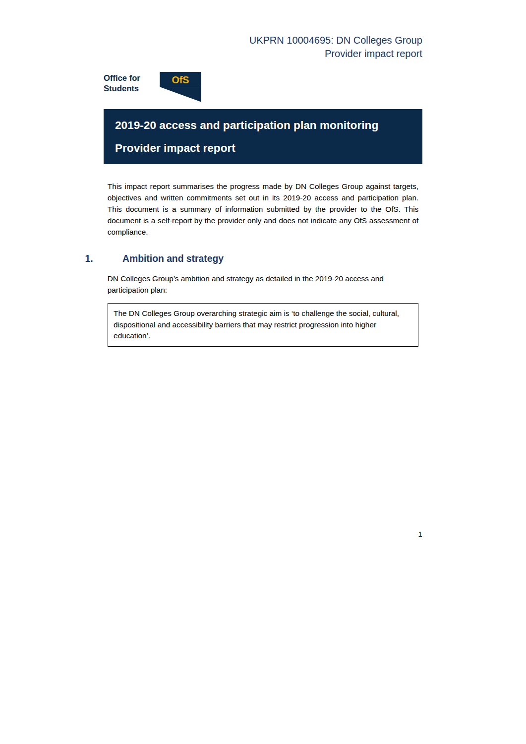UKPRN 10004695: DN Colleges Group
Provider impact report
OfS Office for Students
2019-20 access and participation plan monitoring
Provider impact report
This impact report summarises the progress made by DN Colleges Group against targets, objectives and written commitments set out in its 2019-20 access and participation plan. This document is a summary of information submitted by the provider to the OfS. This document is a self-report by the provider only and does not indicate any OfS assessment of compliance.
1. Ambition and strategy
DN Colleges Group’s ambition and strategy as detailed in the 2019-20 access and participation plan:
The DN Colleges Group overarching strategic aim is ‘to challenge the social, cultural, dispositional and accessibility barriers that may restrict progression into higher education’.
1